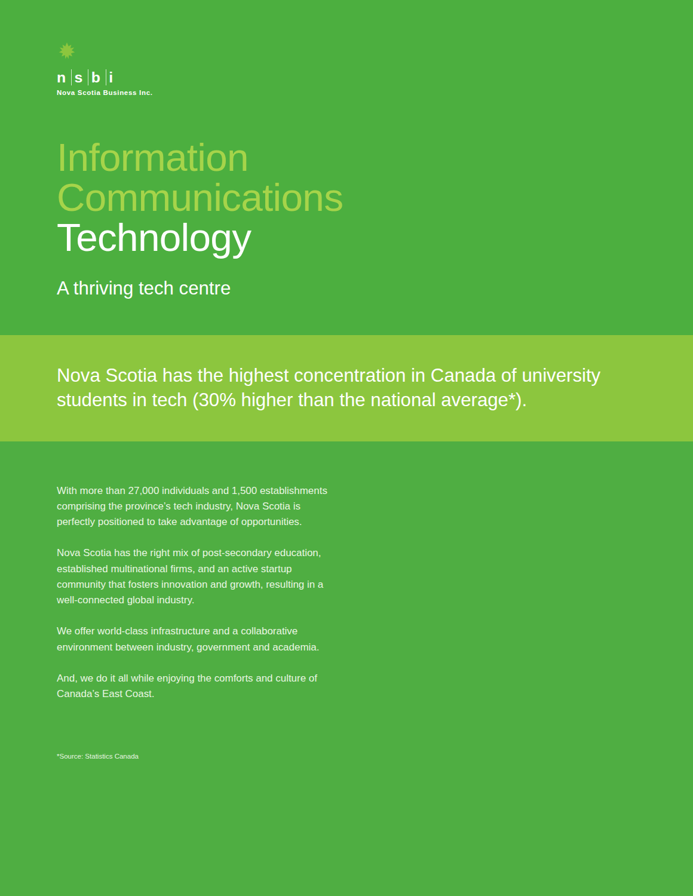nsbi
Nova Scotia Business Inc.
Information Communications Technology
A thriving tech centre
Nova Scotia has the highest concentration in Canada of university students in tech (30% higher than the national average*).
With more than 27,000 individuals and 1,500 establishments comprising the province’s tech industry, Nova Scotia is perfectly positioned to take advantage of opportunities.
Nova Scotia has the right mix of post-secondary education, established multinational firms, and an active startup community that fosters innovation and growth, resulting in a well-connected global industry.
We offer world-class infrastructure and a collaborative environment between industry, government and academia.
And, we do it all while enjoying the comforts and culture of Canada’s East Coast.
*Source: Statistics Canada